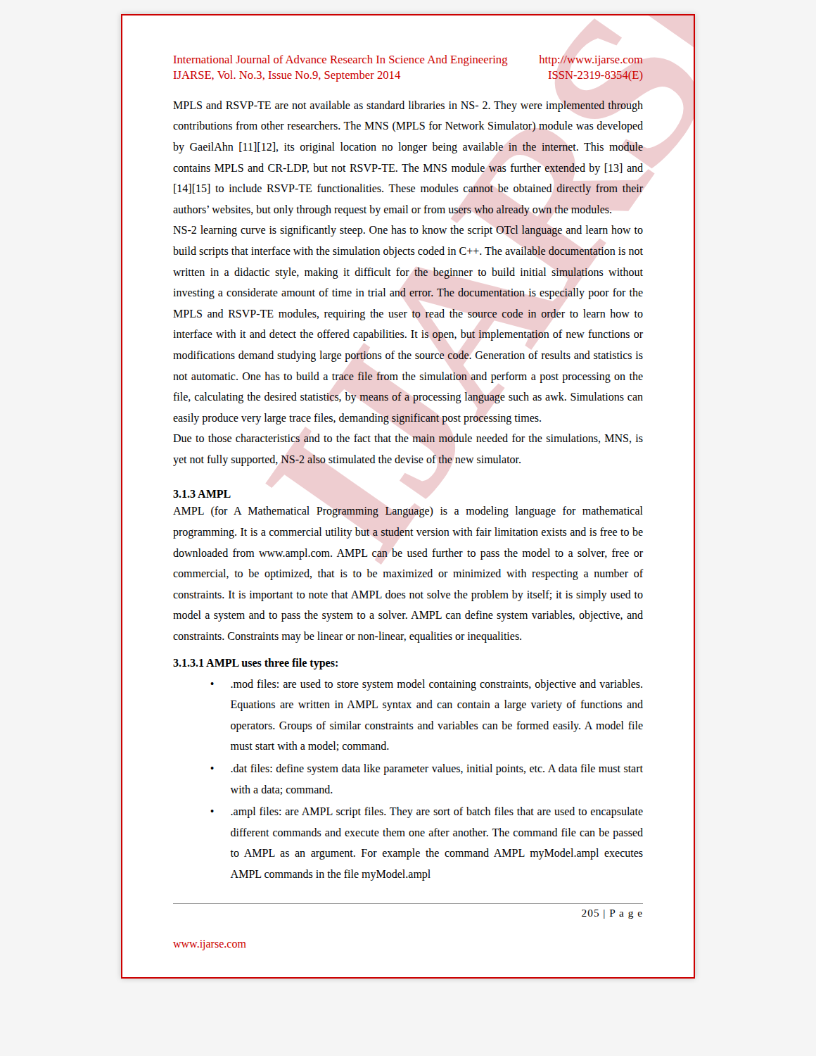IJARSE
International Journal of Advance Research In Science And Engineering http://www.ijarse.com
IJARSE, Vol. No.3, Issue No.9, September 2014 ISSN-2319-8354(E)
MPLS and RSVP-TE are not available as standard libraries in NS- 2. They were implemented through contributions from other researchers. The MNS (MPLS for Network Simulator) module was developed by GaeilAhn [11][12], its original location no longer being available in the internet. This module contains MPLS and CR-LDP, but not RSVP-TE. The MNS module was further extended by [13] and [14][15] to include RSVP-TE functionalities. These modules cannot be obtained directly from their authors’ websites, but only through request by email or from users who already own the modules.
NS-2 learning curve is significantly steep. One has to know the script OTcl language and learn how to build scripts that interface with the simulation objects coded in C++. The available documentation is not written in a didactic style, making it difficult for the beginner to build initial simulations without investing a considerate amount of time in trial and error. The documentation is especially poor for the MPLS and RSVP-TE modules, requiring the user to read the source code in order to learn how to interface with it and detect the offered capabilities. It is open, but implementation of new functions or modifications demand studying large portions of the source code. Generation of results and statistics is not automatic. One has to build a trace file from the simulation and perform a post processing on the file, calculating the desired statistics, by means of a processing language such as awk. Simulations can easily produce very large trace files, demanding significant post processing times.
Due to those characteristics and to the fact that the main module needed for the simulations, MNS, is yet not fully supported, NS-2 also stimulated the devise of the new simulator.
3.1.3 AMPL
AMPL (for A Mathematical Programming Language) is a modeling language for mathematical programming. It is a commercial utility but a student version with fair limitation exists and is free to be downloaded from www.ampl.com. AMPL can be used further to pass the model to a solver, free or commercial, to be optimized, that is to be maximized or minimized with respecting a number of constraints. It is important to note that AMPL does not solve the problem by itself; it is simply used to model a system and to pass the system to a solver. AMPL can define system variables, objective, and constraints. Constraints may be linear or non-linear, equalities or inequalities.
3.1.3.1 AMPL uses three file types:
.mod files: are used to store system model containing constraints, objective and variables. Equations are written in AMPL syntax and can contain a large variety of functions and operators. Groups of similar constraints and variables can be formed easily. A model file must start with a model; command.
.dat files: define system data like parameter values, initial points, etc. A data file must start with a data; command.
.ampl files: are AMPL script files. They are sort of batch files that are used to encapsulate different commands and execute them one after another. The command file can be passed to AMPL as an argument. For example the command AMPL myModel.ampl executes AMPL commands in the file myModel.ampl
205 | P a g e
www.ijarse.com